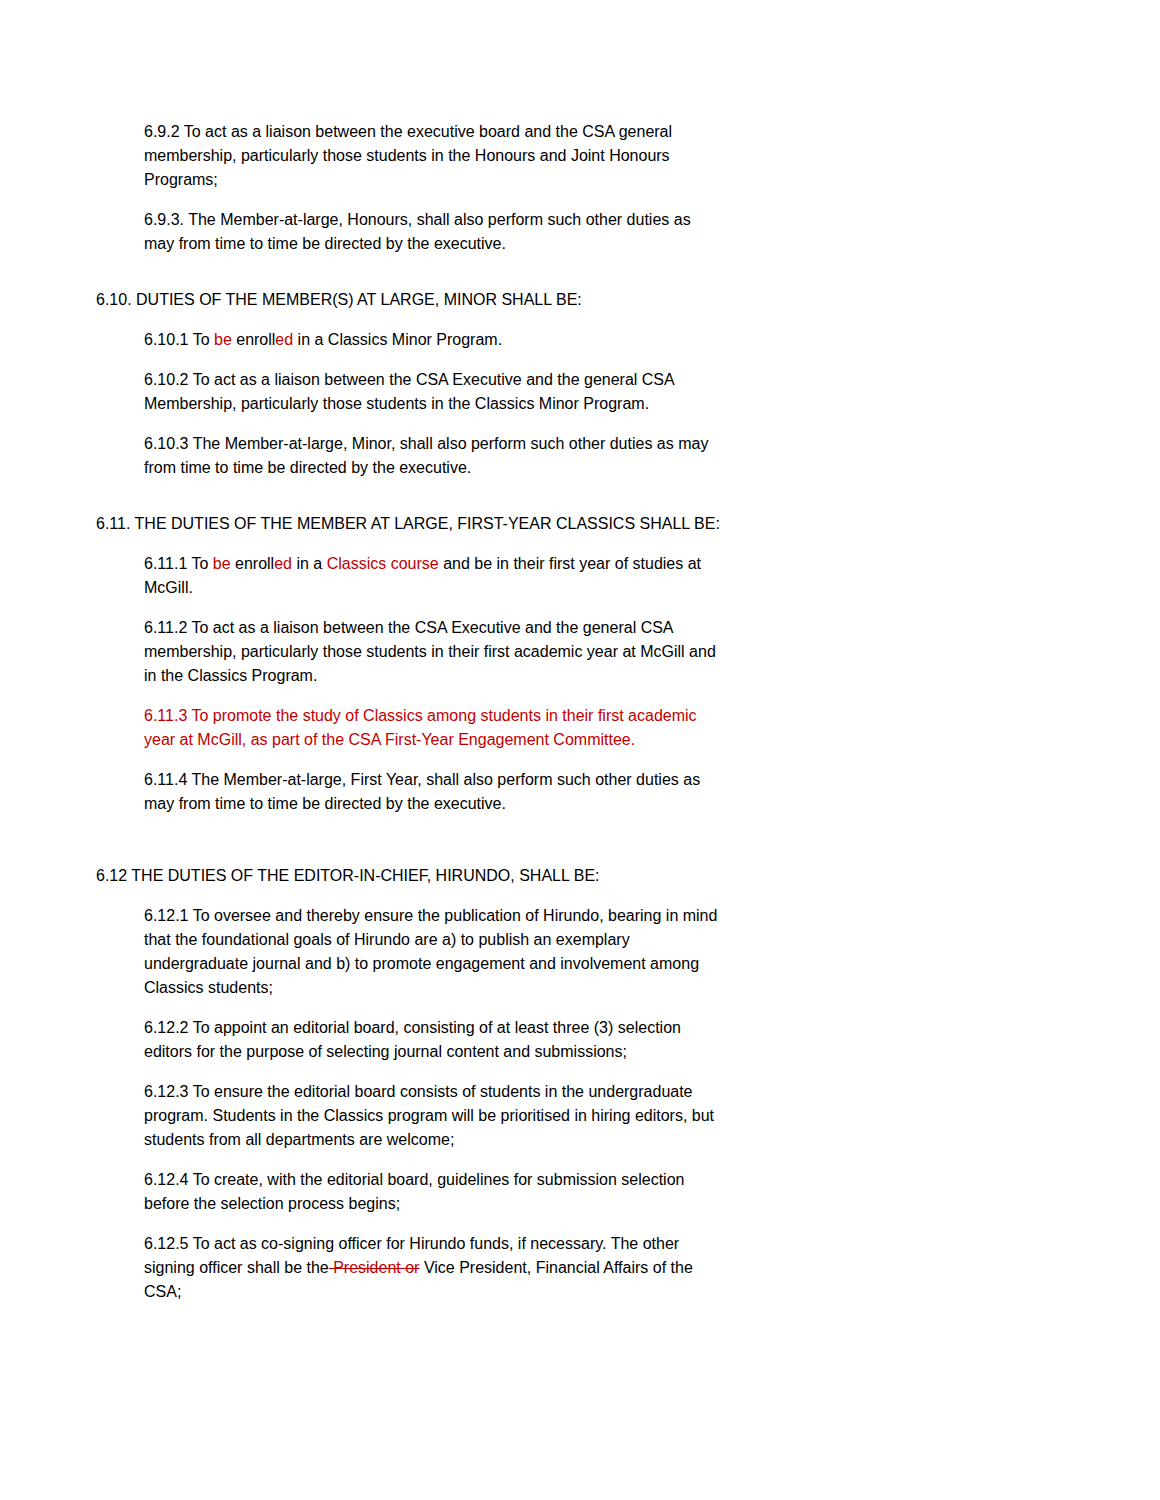6.9.2 To act as a liaison between the executive board and the CSA general membership, particularly those students in the Honours and Joint Honours Programs;
6.9.3. The Member-at-large, Honours, shall also perform such other duties as may from time to time be directed by the executive.
6.10. DUTIES OF THE MEMBER(S) AT LARGE, MINOR SHALL BE:
6.10.1 To be enrolled in a Classics Minor Program.
6.10.2 To act as a liaison between the CSA Executive and the general CSA Membership, particularly those students in the Classics Minor Program.
6.10.3 The Member-at-large, Minor, shall also perform such other duties as may from time to time be directed by the executive.
6.11. THE DUTIES OF THE MEMBER AT LARGE, FIRST-YEAR CLASSICS SHALL BE:
6.11.1 To be enrolled in a Classics course and be in their first year of studies at McGill.
6.11.2 To act as a liaison between the CSA Executive and the general CSA membership, particularly those students in their first academic year at McGill and in the Classics Program.
6.11.3 To promote the study of Classics among students in their first academic year at McGill, as part of the CSA First-Year Engagement Committee.
6.11.4 The Member-at-large, First Year, shall also perform such other duties as may from time to time be directed by the executive.
6.12 THE DUTIES OF THE EDITOR-IN-CHIEF, HIRUNDO, SHALL BE:
6.12.1 To oversee and thereby ensure the publication of Hirundo, bearing in mind that the foundational goals of Hirundo are a) to publish an exemplary undergraduate journal and b) to promote engagement and involvement among Classics students;
6.12.2 To appoint an editorial board, consisting of at least three (3) selection editors for the purpose of selecting journal content and submissions;
6.12.3 To ensure the editorial board consists of students in the undergraduate program. Students in the Classics program will be prioritised in hiring editors, but students from all departments are welcome;
6.12.4 To create, with the editorial board, guidelines for submission selection before the selection process begins;
6.12.5 To act as co-signing officer for Hirundo funds, if necessary. The other signing officer shall be the President or Vice President, Financial Affairs of the CSA;